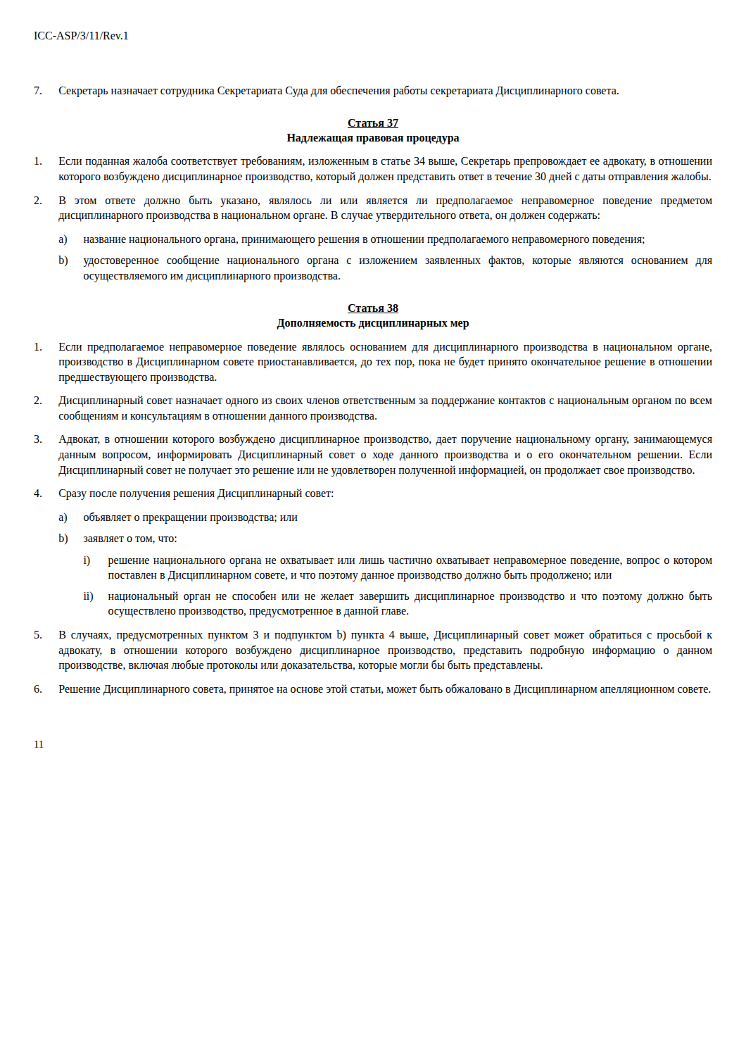ICC-ASP/3/11/Rev.1
7. Секретарь назначает сотрудника Секретариата Суда для обеспечения работы секретариата Дисциплинарного совета.
Статья 37 Надлежащая правовая процедура
1. Если поданная жалоба соответствует требованиям, изложенным в статье 34 выше, Секретарь препровождает ее адвокату, в отношении которого возбуждено дисциплинарное производство, который должен представить ответ в течение 30 дней с даты отправления жалобы.
2. В этом ответе должно быть указано, являлось ли или является ли предполагаемое неправомерное поведение предметом дисциплинарного производства в национальном органе. В случае утвердительного ответа, он должен содержать:
a) название национального органа, принимающего решения в отношении предполагаемого неправомерного поведения;
b) удостоверенное сообщение национального органа с изложением заявленных фактов, которые являются основанием для осуществляемого им дисциплинарного производства.
Статья 38 Дополняемость дисциплинарных мер
1. Если предполагаемое неправомерное поведение являлось основанием для дисциплинарного производства в национальном органе, производство в Дисциплинарном совете приостанавливается, до тех пор, пока не будет принято окончательное решение в отношении предшествующего производства.
2. Дисциплинарный совет назначает одного из своих членов ответственным за поддержание контактов с национальным органом по всем сообщениям и консультациям в отношении данного производства.
3. Адвокат, в отношении которого возбуждено дисциплинарное производство, дает поручение национальному органу, занимающемуся данным вопросом, информировать Дисциплинарный совет о ходе данного производства и о его окончательном решении. Если Дисциплинарный совет не получает это решение или не удовлетворен полученной информацией, он продолжает свое производство.
4. Сразу после получения решения Дисциплинарный совет:
a) объявляет о прекращении производства; или
b) заявляет о том, что:
i) решение национального органа не охватывает или лишь частично охватывает неправомерное поведение, вопрос о котором поставлен в Дисциплинарном совете, и что поэтому данное производство должно быть продолжено; или
ii) национальный орган не способен или не желает завершить дисциплинарное производство и что поэтому должно быть осуществлено производство, предусмотренное в данной главе.
5. В случаях, предусмотренных пунктом 3 и подпунктом b) пункта 4 выше, Дисциплинарный совет может обратиться с просьбой к адвокату, в отношении которого возбуждено дисциплинарное производство, представить подробную информацию о данном производстве, включая любые протоколы или доказательства, которые могли бы быть представлены.
6. Решение Дисциплинарного совета, принятое на основе этой статьи, может быть обжаловано в Дисциплинарном апелляционном совете.
11